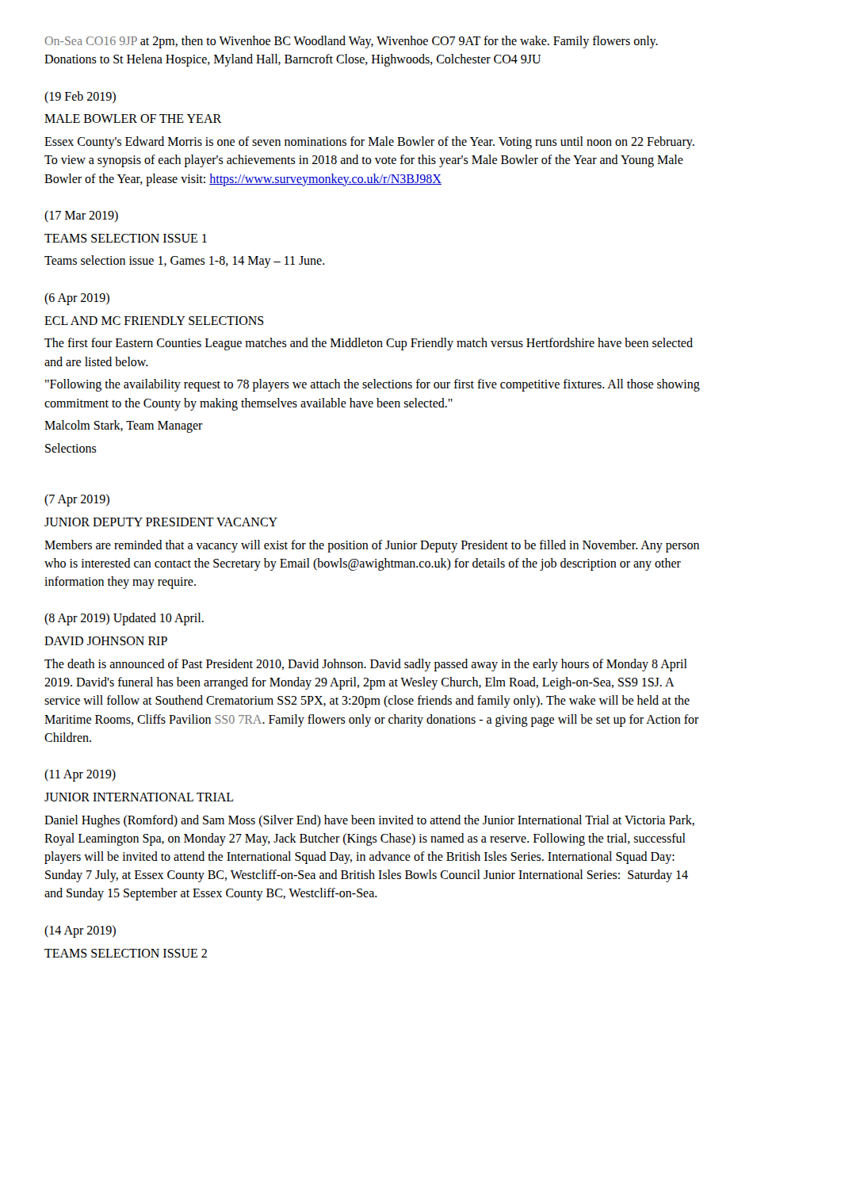On-Sea CO16 9JP at 2pm, then to Wivenhoe BC Woodland Way, Wivenhoe CO7 9AT for the wake. Family flowers only. Donations to St Helena Hospice, Myland Hall, Barncroft Close, Highwoods, Colchester CO4 9JU
(19 Feb 2019)
MALE BOWLER OF THE YEAR
Essex County's Edward Morris is one of seven nominations for Male Bowler of the Year. Voting runs until noon on 22 February. To view a synopsis of each player's achievements in 2018 and to vote for this year's Male Bowler of the Year and Young Male Bowler of the Year, please visit: https://www.surveymonkey.co.uk/r/N3BJ98X
(17 Mar 2019)
TEAMS SELECTION ISSUE 1
Teams selection issue 1, Games 1-8, 14 May – 11 June.
(6 Apr 2019)
ECL AND MC FRIENDLY SELECTIONS
The first four Eastern Counties League matches and the Middleton Cup Friendly match versus Hertfordshire have been selected and are listed below.
"Following the availability request to 78 players we attach the selections for our first five competitive fixtures. All those showing commitment to the County by making themselves available have been selected."
Malcolm Stark, Team Manager
Selections
(7 Apr 2019)
JUNIOR DEPUTY PRESIDENT VACANCY
Members are reminded that a vacancy will exist for the position of Junior Deputy President to be filled in November. Any person who is interested can contact the Secretary by Email (bowls@awightman.co.uk) for details of the job description or any other information they may require.
(8 Apr 2019) Updated 10 April.
DAVID JOHNSON RIP
The death is announced of Past President 2010, David Johnson. David sadly passed away in the early hours of Monday 8 April 2019. David's funeral has been arranged for Monday 29 April, 2pm at Wesley Church, Elm Road, Leigh-on-Sea, SS9 1SJ. A service will follow at Southend Crematorium SS2 5PX, at 3:20pm (close friends and family only). The wake will be held at the Maritime Rooms, Cliffs Pavilion SS0 7RA. Family flowers only or charity donations - a giving page will be set up for Action for Children.
(11 Apr 2019)
JUNIOR INTERNATIONAL TRIAL
Daniel Hughes (Romford) and Sam Moss (Silver End) have been invited to attend the Junior International Trial at Victoria Park, Royal Leamington Spa, on Monday 27 May, Jack Butcher (Kings Chase) is named as a reserve. Following the trial, successful players will be invited to attend the International Squad Day, in advance of the British Isles Series. International Squad Day: Sunday 7 July, at Essex County BC, Westcliff-on-Sea and British Isles Bowls Council Junior International Series: Saturday 14 and Sunday 15 September at Essex County BC, Westcliff-on-Sea.
(14 Apr 2019)
TEAMS SELECTION ISSUE 2